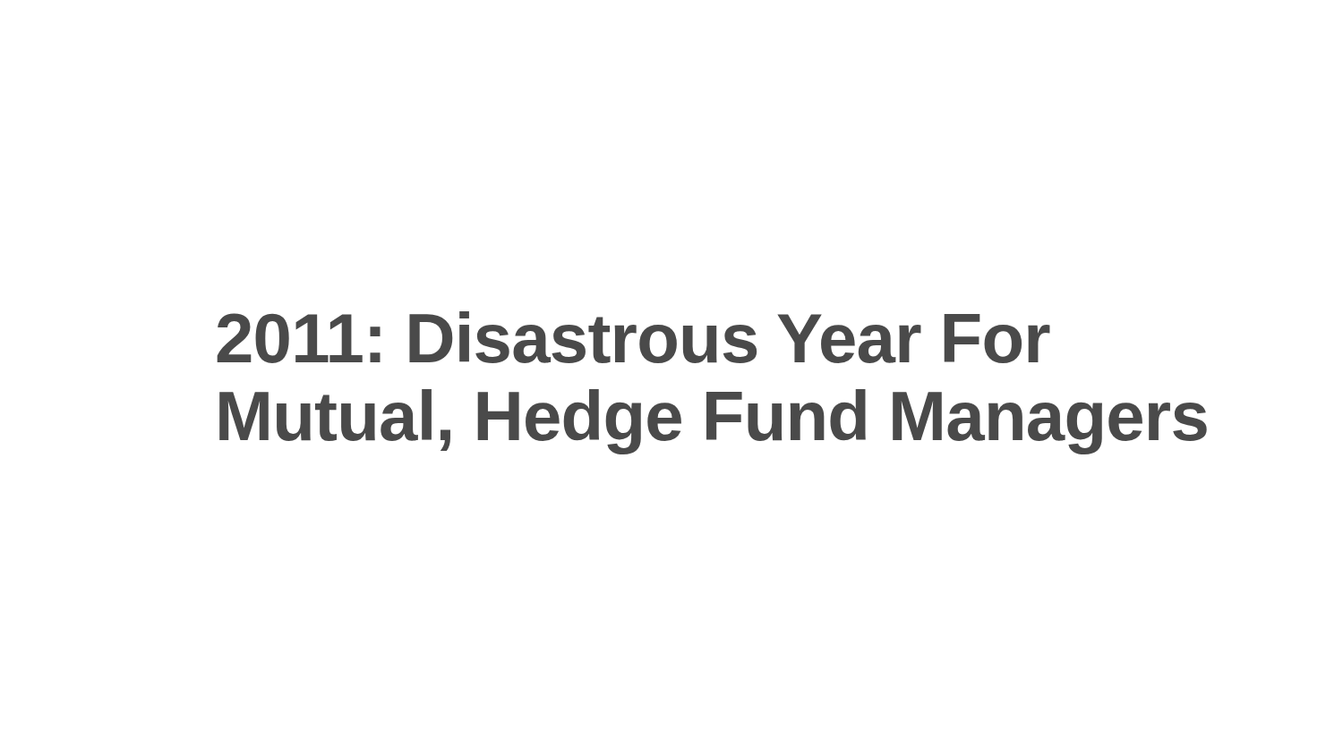2011: Disastrous Year For Mutual, Hedge Fund Managers